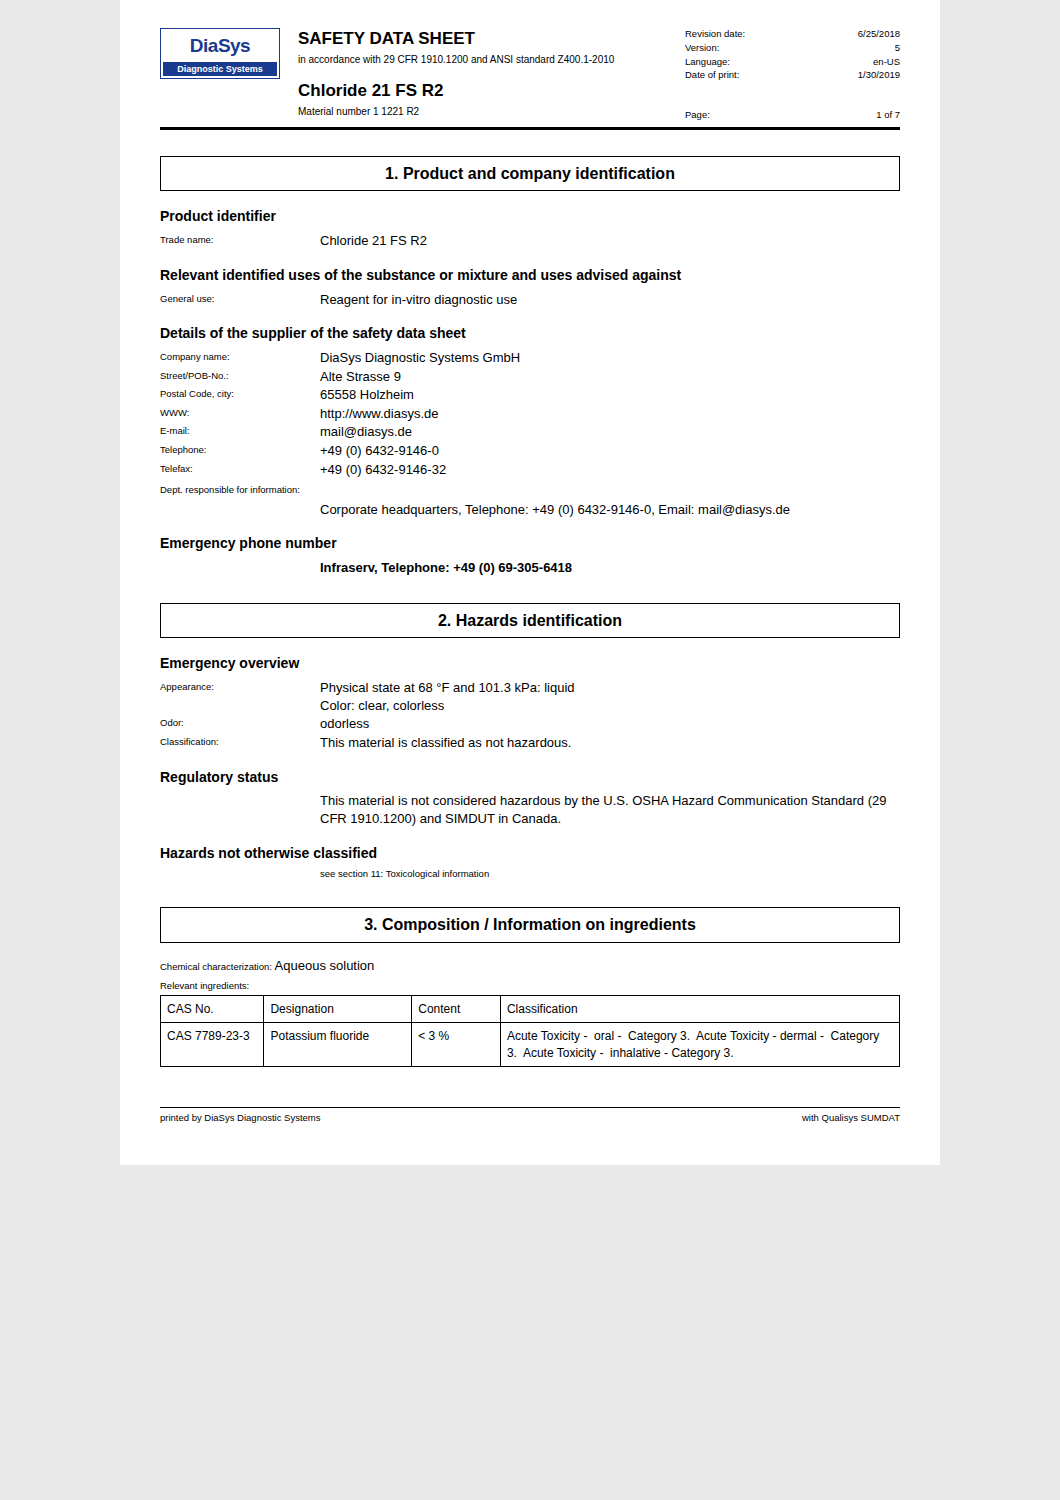DiaSys
Diagnostic Systems
SAFETY DATA SHEET
in accordance with 29 CFR 1910.1200 and ANSI standard Z400.1-2010
Chloride 21 FS R2
Material number 1 1221 R2
| Revision date: | 6/25/2018 |
| Version: | 5 |
| Language: | en-US |
| Date of print: | 1/30/2019 |
Page: 1 of 7
1. Product and company identification
Product identifier
Trade name:
Chloride 21 FS R2
Relevant identified uses of the substance or mixture and uses advised against
General use:
Reagent for in-vitro diagnostic use
Details of the supplier of the safety data sheet
Company name:
DiaSys Diagnostic Systems GmbH
Street/POB-No.:
Alte Strasse 9
Postal Code, city:
65558 Holzheim
WWW:
http://www.diasys.de
E-mail:
mail@diasys.de
Telephone:
+49 (0) 6432-9146-0
Telefax:
+49 (0) 6432-9146-32
Dept. responsible for information:
Corporate headquarters, Telephone: +49 (0) 6432-9146-0, Email: mail@diasys.de
Emergency phone number
Infraserv, Telephone: +49 (0) 69-305-6418
2. Hazards identification
Emergency overview
Appearance:
Physical state at 68 °F and 101.3 kPa: liquid
Color: clear, colorless
Odor:
odorless
Classification:
This material is classified as not hazardous.
Regulatory status
This material is not considered hazardous by the U.S. OSHA Hazard Communication Standard (29 CFR 1910.1200) and SIMDUT in Canada.
Hazards not otherwise classified
see section 11: Toxicological information
3. Composition / Information on ingredients
Chemical characterization: Aqueous solution
Relevant ingredients:
| CAS No. | Designation | Content | Classification |
| CAS 7789-23-3 | Potassium fluoride | < 3 % | Acute Toxicity - oral - Category 3. Acute Toxicity - dermal - Category 3. Acute Toxicity - inhalative - Category 3. |
printed by DiaSys Diagnostic Systems with Qualisys SUMDAT